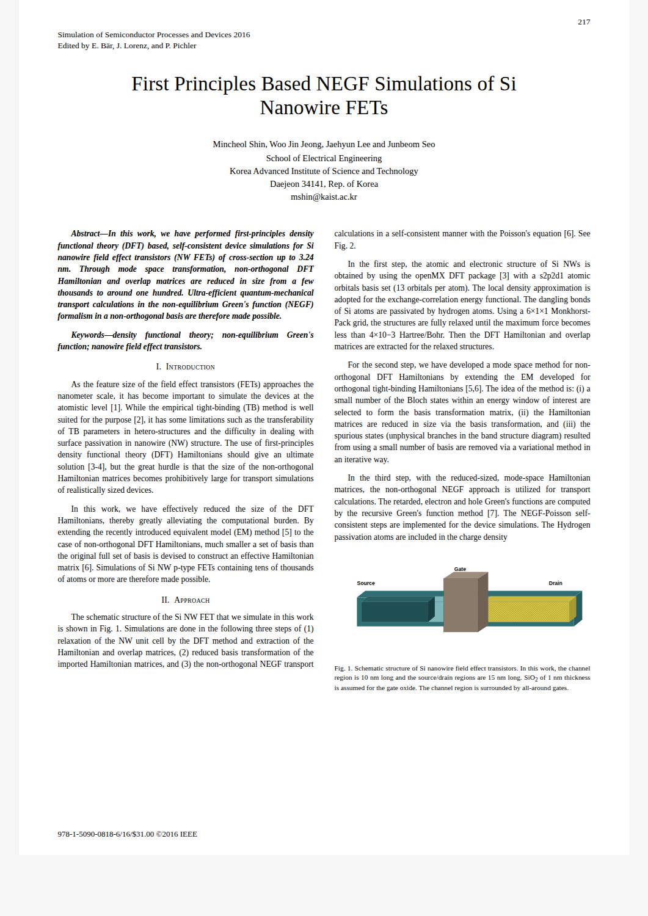217
Simulation of Semiconductor Processes and Devices 2016
Edited by E. Bär, J. Lorenz, and P. Pichler
First Principles Based NEGF Simulations of Si
Nanowire FETs
Mincheol Shin, Woo Jin Jeong, Jaehyun Lee and Junbeom Seo
School of Electrical Engineering
Korea Advanced Institute of Science and Technology
Daejeon 34141, Rep. of Korea
mshin@kaist.ac.kr
Abstract—In this work, we have performed first-principles density functional theory (DFT) based, self-consistent device simulations for Si nanowire field effect transistors (NW FETs) of cross-section up to 3.24 nm. Through mode space transformation, non-orthogonal DFT Hamiltonian and overlap matrices are reduced in size from a few thousands to around one hundred. Ultra-efficient quantum-mechanical transport calculations in the non-equilibrium Green's function (NEGF) formalism in a non-orthogonal basis are therefore made possible.
Keywords—density functional theory; non-equilibrium Green's function; nanowire field effect transistors.
I. Introduction
As the feature size of the field effect transistors (FETs) approaches the nanometer scale, it has become important to simulate the devices at the atomistic level [1]. While the empirical tight-binding (TB) method is well suited for the purpose [2], it has some limitations such as the transferability of TB parameters in hetero-structures and the difficulty in dealing with surface passivation in nanowire (NW) structure. The use of first-principles density functional theory (DFT) Hamiltonians should give an ultimate solution [3-4], but the great hurdle is that the size of the non-orthogonal Hamiltonian matrices becomes prohibitively large for transport simulations of realistically sized devices.
In this work, we have effectively reduced the size of the DFT Hamiltonians, thereby greatly alleviating the computational burden. By extending the recently introduced equivalent model (EM) method [5] to the case of non-orthogonal DFT Hamiltonians, much smaller a set of basis than the original full set of basis is devised to construct an effective Hamiltonian matrix [6]. Simulations of Si NW p-type FETs containing tens of thousands of atoms or more are therefore made possible.
II. Approach
The schematic structure of the Si NW FET that we simulate in this work is shown in Fig. 1. Simulations are done in the following three steps of (1) relaxation of the NW unit cell by the DFT method and extraction of the Hamiltonian and overlap matrices, (2) reduced basis transformation of the imported Hamiltonian matrices, and (3) the non-orthogonal NEGF transport calculations in a self-consistent manner with the Poisson's equation [6]. See Fig. 2.
In the first step, the atomic and electronic structure of Si NWs is obtained by using the openMX DFT package [3] with a s2p2d1 atomic orbitals basis set (13 orbitals per atom). The local density approximation is adopted for the exchange-correlation energy functional. The dangling bonds of Si atoms are passivated by hydrogen atoms. Using a 6×1×1 Monkhorst-Pack grid, the structures are fully relaxed until the maximum force becomes less than 4×10−3 Hartree/Bohr. Then the DFT Hamiltonian and overlap matrices are extracted for the relaxed structures.
For the second step, we have developed a mode space method for non-orthogonal DFT Hamiltonians by extending the EM developed for orthogonal tight-binding Hamiltonians [5,6]. The idea of the method is: (i) a small number of the Bloch states within an energy window of interest are selected to form the basis transformation matrix, (ii) the Hamiltonian matrices are reduced in size via the basis transformation, and (iii) the spurious states (unphysical branches in the band structure diagram) resulted from using a small number of basis are removed via a variational method in an iterative way.
In the third step, with the reduced-sized, mode-space Hamiltonian matrices, the non-orthogonal NEGF approach is utilized for transport calculations. The retarded, electron and hole Green's functions are computed by the recursive Green's function method [7]. The NEGF-Poisson self-consistent steps are implemented for the device simulations. The Hydrogen passivation atoms are included in the charge density
Source Gate Drain
Fig. 1. Schematic structure of Si nanowire field effect transistors. In this work, the channel region is 10 nm long and the source/drain regions are 15 nm long. SiO2 of 1 nm thickness is assumed for the gate oxide. The channel region is surrounded by all-around gates.
978-1-5090-0818-6/16/$31.00 ©2016 IEEE